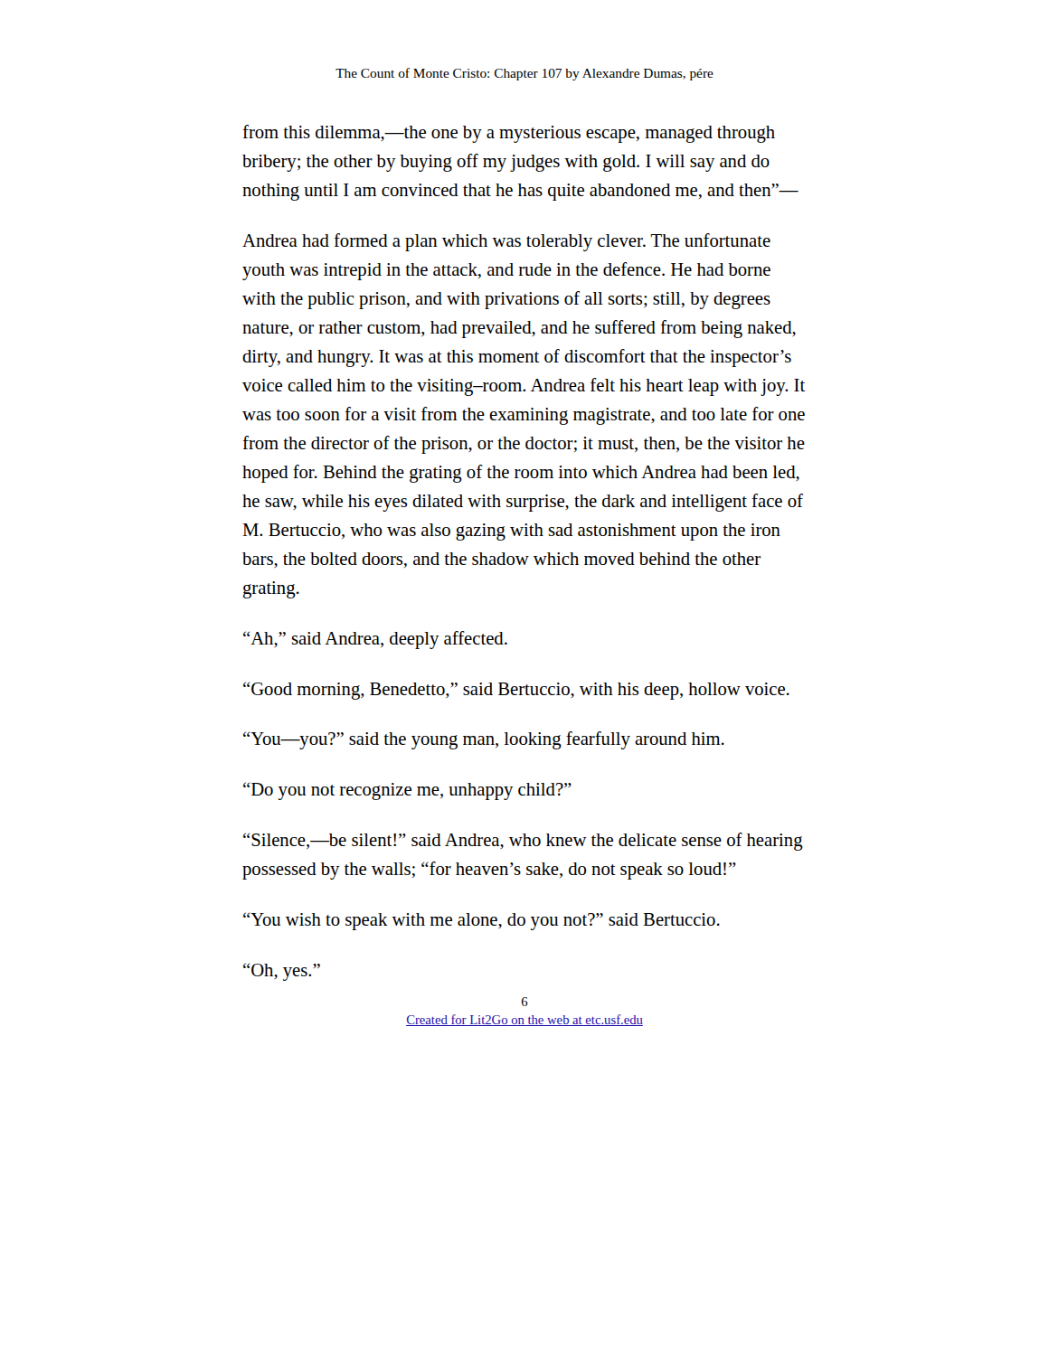The Count of Monte Cristo: Chapter 107 by Alexandre Dumas, pére
from this dilemma,—the one by a mysterious escape, managed through bribery; the other by buying off my judges with gold. I will say and do nothing until I am convinced that he has quite abandoned me, and then”—
Andrea had formed a plan which was tolerably clever. The unfortunate youth was intrepid in the attack, and rude in the defence. He had borne with the public prison, and with privations of all sorts; still, by degrees nature, or rather custom, had prevailed, and he suffered from being naked, dirty, and hungry. It was at this moment of discomfort that the inspector’s voice called him to the visiting–room. Andrea felt his heart leap with joy. It was too soon for a visit from the examining magistrate, and too late for one from the director of the prison, or the doctor; it must, then, be the visitor he hoped for. Behind the grating of the room into which Andrea had been led, he saw, while his eyes dilated with surprise, the dark and intelligent face of M. Bertuccio, who was also gazing with sad astonishment upon the iron bars, the bolted doors, and the shadow which moved behind the other grating.
“Ah,” said Andrea, deeply affected.
“Good morning, Benedetto,” said Bertuccio, with his deep, hollow voice.
“You—you?” said the young man, looking fearfully around him.
“Do you not recognize me, unhappy child?”
“Silence,—be silent!” said Andrea, who knew the delicate sense of hearing possessed by the walls; “for heaven’s sake, do not speak so loud!”
“You wish to speak with me alone, do you not?” said Bertuccio.
“Oh, yes.”
6
Created for Lit2Go on the web at etc.usf.edu